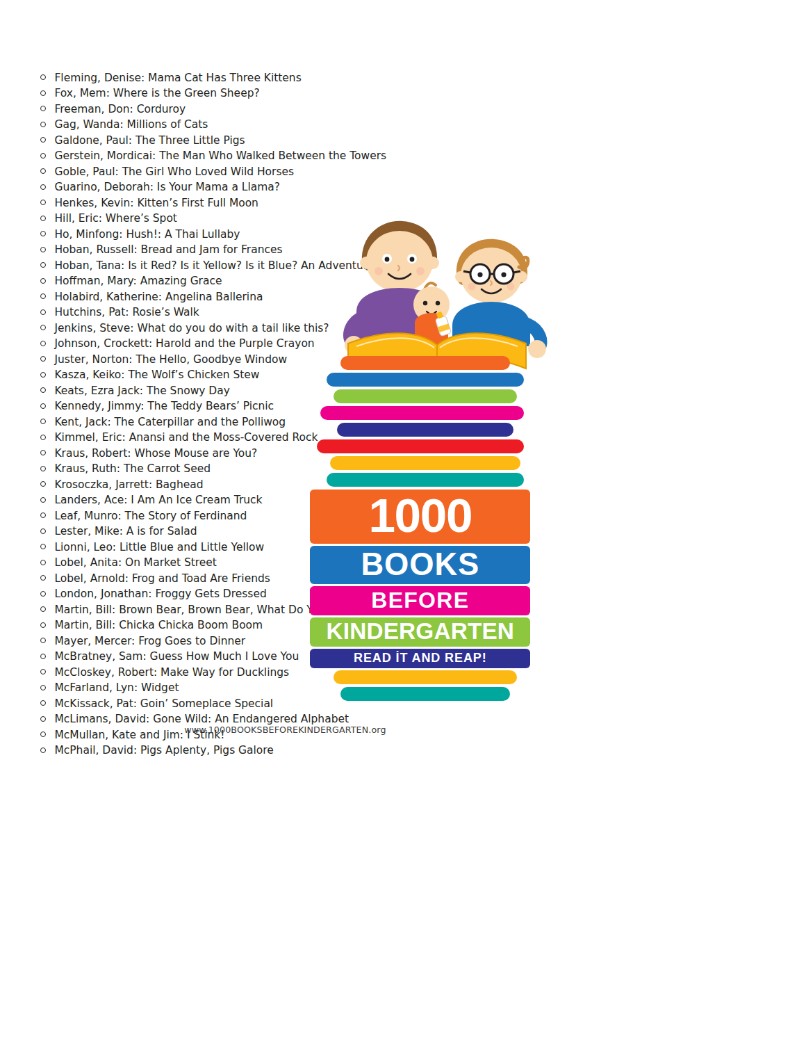Fleming, Denise: Mama Cat Has Three Kittens
Fox, Mem: Where is the Green Sheep?
Freeman, Don: Corduroy
Gag, Wanda: Millions of Cats
Galdone, Paul: The Three Little Pigs
Gerstein, Mordicai: The Man Who Walked Between the Towers
Goble, Paul: The Girl Who Loved Wild Horses
Guarino, Deborah: Is Your Mama a Llama?
Henkes, Kevin: Kitten’s First Full Moon
Hill, Eric: Where’s Spot
Ho, Minfong: Hush!: A Thai Lullaby
Hoban, Russell: Bread and Jam for Frances
Hoban, Tana: Is it Red? Is it Yellow? Is it Blue? An Adventure in Color
Hoffman, Mary: Amazing Grace
Holabird, Katherine: Angelina Ballerina
Hutchins, Pat: Rosie’s Walk
Jenkins, Steve: What do you do with a tail like this?
Johnson, Crockett: Harold and the Purple Crayon
Juster, Norton: The Hello, Goodbye Window
Kasza, Keiko: The Wolf’s Chicken Stew
Keats, Ezra Jack: The Snowy Day
Kennedy, Jimmy: The Teddy Bears’ Picnic
Kent, Jack: The Caterpillar and the Polliwog
Kimmel, Eric: Anansi and the Moss-Covered Rock
Kraus, Robert: Whose Mouse are You?
Kraus, Ruth: The Carrot Seed
Krosoczka, Jarrett: Baghead
Landers, Ace: I Am An Ice Cream Truck
Leaf, Munro: The Story of Ferdinand
Lester, Mike: A is for Salad
Lionni, Leo: Little Blue and Little Yellow
Lobel, Anita: On Market Street
Lobel, Arnold: Frog and Toad Are Friends
London, Jonathan: Froggy Gets Dressed
Martin, Bill: Brown Bear, Brown Bear, What Do You See?
Martin, Bill: Chicka Chicka Boom Boom
Mayer, Mercer: Frog Goes to Dinner
McBratney, Sam: Guess How Much I Love You
McCloskey, Robert: Make Way for Ducklings
McFarland, Lyn: Widget
McKissack, Pat: Goin’ Someplace Special
McLimans, David: Gone Wild: An Endangered Alphabet
McMullan, Kate and Jim: I Stink!
McPhail, David: Pigs Aplenty, Pigs Galore
1000
BOOKS
BEFORE
KINDERGARTEN
READ İT AND REAP!
www.1000BOOKSBEFOREKINDERGARTEN.org